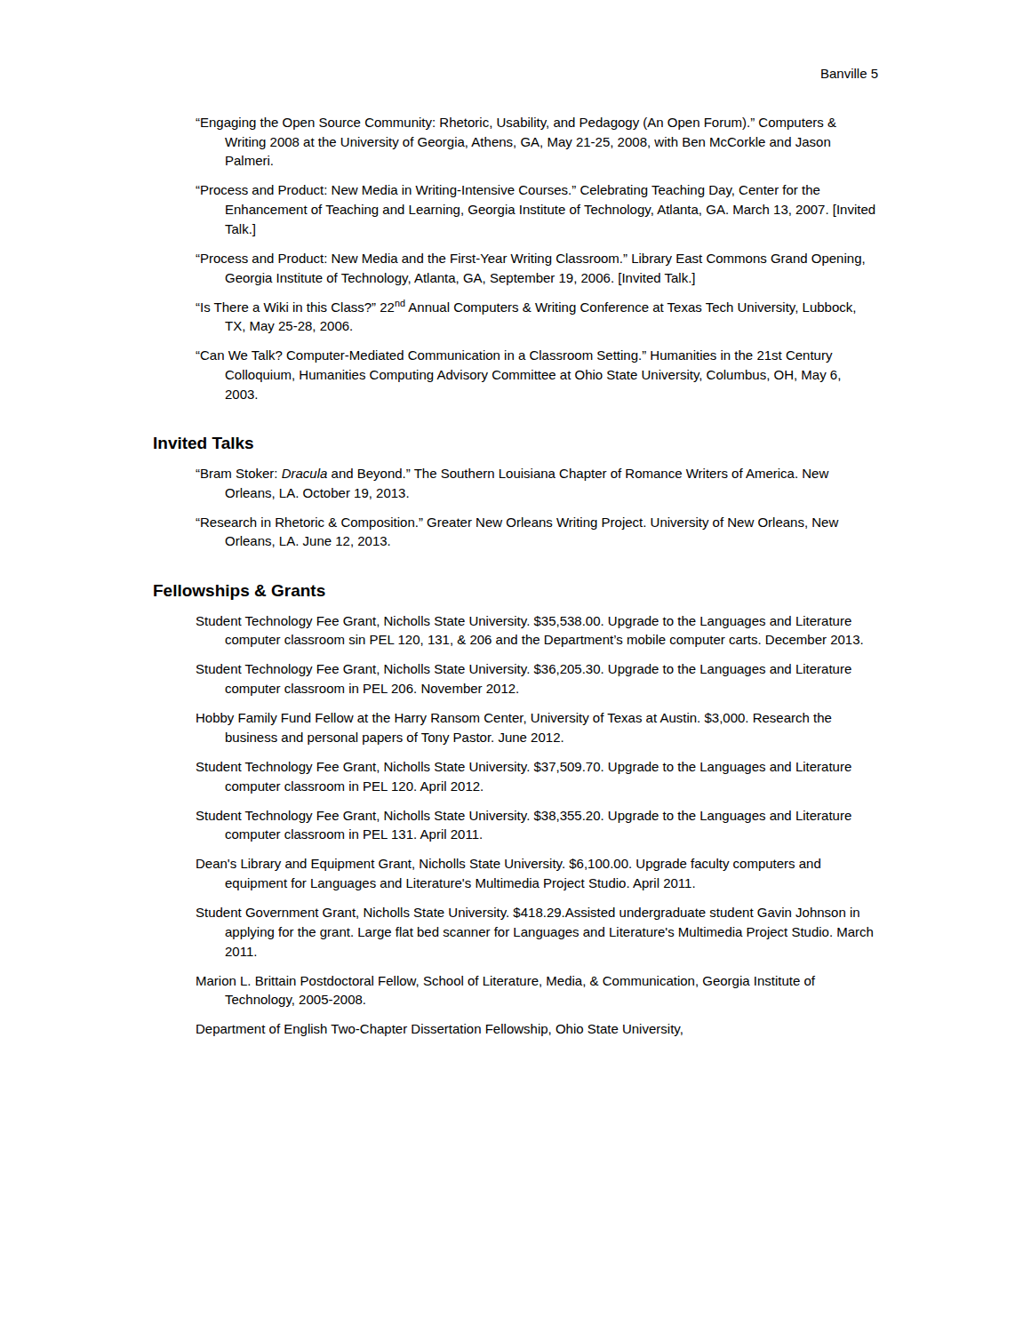Banville 5
“Engaging the Open Source Community: Rhetoric, Usability, and Pedagogy (An Open Forum).” Computers & Writing 2008 at the University of Georgia, Athens, GA, May 21-25, 2008, with Ben McCorkle and Jason Palmeri.
“Process and Product: New Media in Writing-Intensive Courses.” Celebrating Teaching Day, Center for the Enhancement of Teaching and Learning, Georgia Institute of Technology, Atlanta, GA. March 13, 2007. [Invited Talk.]
“Process and Product: New Media and the First-Year Writing Classroom.” Library East Commons Grand Opening, Georgia Institute of Technology, Atlanta, GA, September 19, 2006. [Invited Talk.]
“Is There a Wiki in this Class?” 22nd Annual Computers & Writing Conference at Texas Tech University, Lubbock, TX, May 25-28, 2006.
“Can We Talk? Computer-Mediated Communication in a Classroom Setting.” Humanities in the 21st Century Colloquium, Humanities Computing Advisory Committee at Ohio State University, Columbus, OH, May 6, 2003.
Invited Talks
“Bram Stoker: Dracula and Beyond.” The Southern Louisiana Chapter of Romance Writers of America. New Orleans, LA. October 19, 2013.
“Research in Rhetoric & Composition.” Greater New Orleans Writing Project. University of New Orleans, New Orleans, LA. June 12, 2013.
Fellowships & Grants
Student Technology Fee Grant, Nicholls State University. $35,538.00. Upgrade to the Languages and Literature computer classroom sin PEL 120, 131, & 206 and the Department’s mobile computer carts. December 2013.
Student Technology Fee Grant, Nicholls State University. $36,205.30. Upgrade to the Languages and Literature computer classroom in PEL 206. November 2012.
Hobby Family Fund Fellow at the Harry Ransom Center, University of Texas at Austin. $3,000. Research the business and personal papers of Tony Pastor. June 2012.
Student Technology Fee Grant, Nicholls State University. $37,509.70. Upgrade to the Languages and Literature computer classroom in PEL 120. April 2012.
Student Technology Fee Grant, Nicholls State University. $38,355.20. Upgrade to the Languages and Literature computer classroom in PEL 131. April 2011.
Dean's Library and Equipment Grant, Nicholls State University. $6,100.00. Upgrade faculty computers and equipment for Languages and Literature's Multimedia Project Studio. April 2011.
Student Government Grant, Nicholls State University. $418.29.Assisted undergraduate student Gavin Johnson in applying for the grant. Large flat bed scanner for Languages and Literature's Multimedia Project Studio. March 2011.
Marion L. Brittain Postdoctoral Fellow, School of Literature, Media, & Communication, Georgia Institute of Technology, 2005-2008.
Department of English Two-Chapter Dissertation Fellowship, Ohio State University,